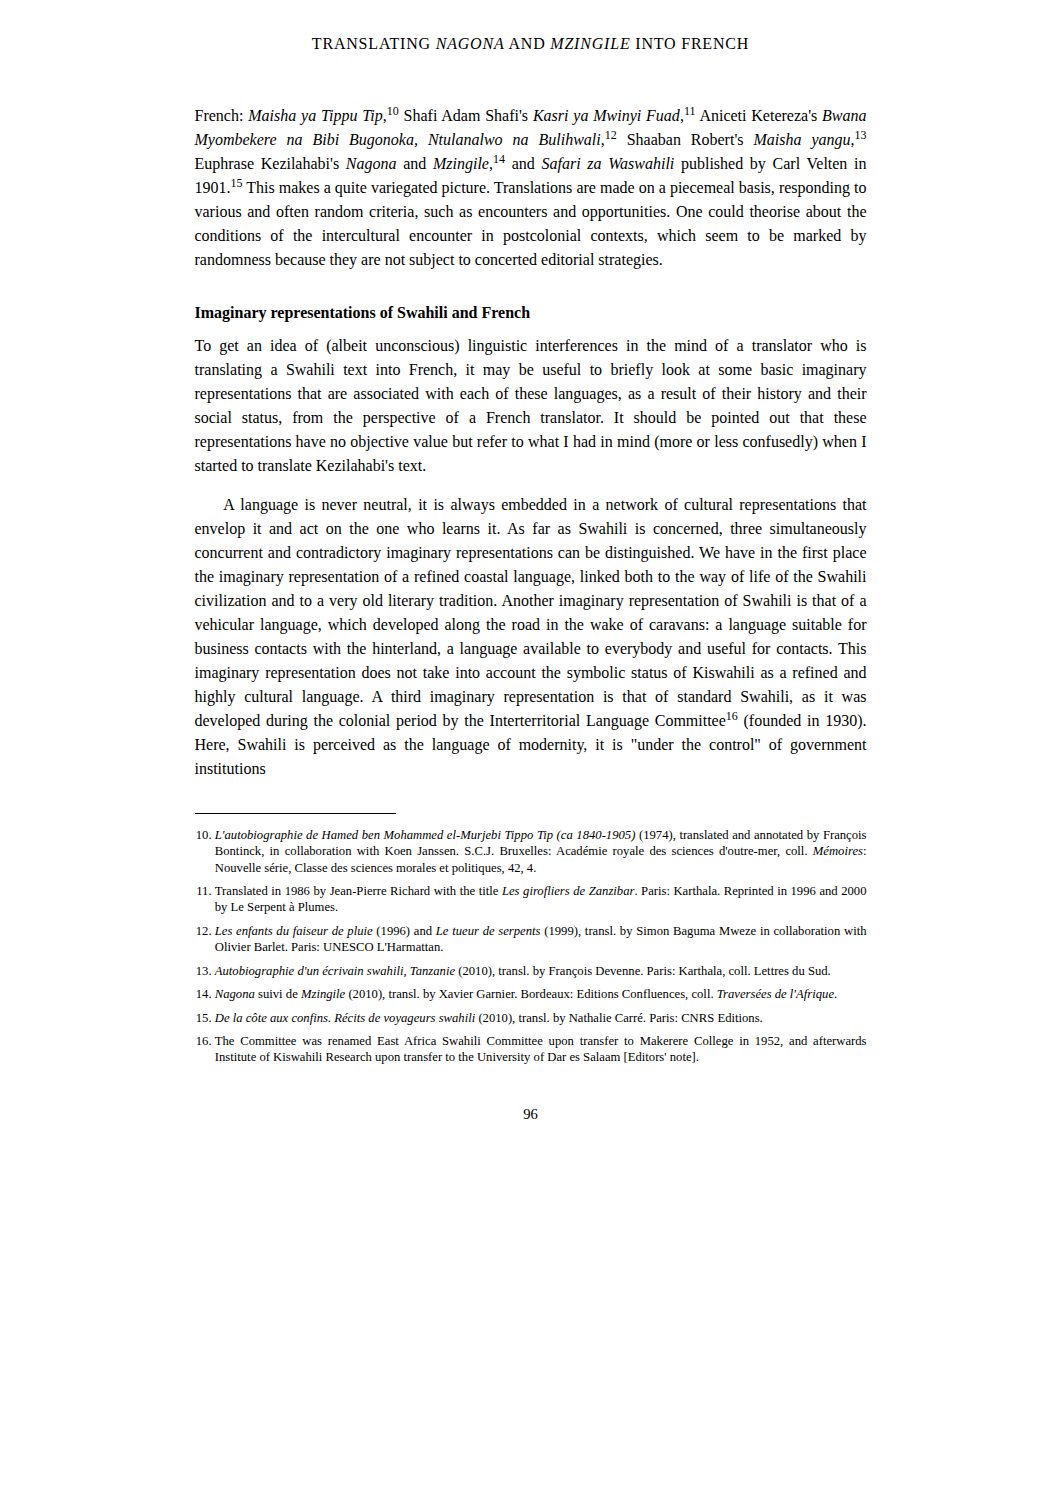TRANSLATING NAGONA AND MZINGILE INTO FRENCH
French: Maisha ya Tippu Tip,10 Shafi Adam Shafi's Kasri ya Mwinyi Fuad,11 Aniceti Ketereza's Bwana Myombekere na Bibi Bugonoka, Ntulanalwo na Bulihwali,12 Shaaban Robert's Maisha yangu,13 Euphrase Kezilahabi's Nagona and Mzingile,14 and Safari za Waswahili published by Carl Velten in 1901.15 This makes a quite variegated picture. Translations are made on a piecemeal basis, responding to various and often random criteria, such as encounters and opportunities. One could theorise about the conditions of the intercultural encounter in postcolonial contexts, which seem to be marked by randomness because they are not subject to concerted editorial strategies.
Imaginary representations of Swahili and French
To get an idea of (albeit unconscious) linguistic interferences in the mind of a translator who is translating a Swahili text into French, it may be useful to briefly look at some basic imaginary representations that are associated with each of these languages, as a result of their history and their social status, from the perspective of a French translator. It should be pointed out that these representations have no objective value but refer to what I had in mind (more or less confusedly) when I started to translate Kezilahabi's text.
A language is never neutral, it is always embedded in a network of cultural representations that envelop it and act on the one who learns it. As far as Swahili is concerned, three simultaneously concurrent and contradictory imaginary representations can be distinguished. We have in the first place the imaginary representation of a refined coastal language, linked both to the way of life of the Swahili civilization and to a very old literary tradition. Another imaginary representation of Swahili is that of a vehicular language, which developed along the road in the wake of caravans: a language suitable for business contacts with the hinterland, a language available to everybody and useful for contacts. This imaginary representation does not take into account the symbolic status of Kiswahili as a refined and highly cultural language. A third imaginary representation is that of standard Swahili, as it was developed during the colonial period by the Interterritorial Language Committee16 (founded in 1930). Here, Swahili is perceived as the language of modernity, it is "under the control" of government institutions
L'autobiographie de Hamed ben Mohammed el-Murjebi Tippo Tip (ca 1840-1905) (1974), translated and annotated by François Bontinck, in collaboration with Koen Janssen. S.C.J. Bruxelles: Académie royale des sciences d'outre-mer, coll. Mémoires: Nouvelle série, Classe des sciences morales et politiques, 42, 4.
Translated in 1986 by Jean-Pierre Richard with the title Les girofliers de Zanzibar. Paris: Karthala. Reprinted in 1996 and 2000 by Le Serpent à Plumes.
Les enfants du faiseur de pluie (1996) and Le tueur de serpents (1999), transl. by Simon Baguma Mweze in collaboration with Olivier Barlet. Paris: UNESCO L'Harmattan.
Autobiographie d'un écrivain swahili, Tanzanie (2010), transl. by François Devenne. Paris: Karthala, coll. Lettres du Sud.
Nagona suivi de Mzingile (2010), transl. by Xavier Garnier. Bordeaux: Editions Confluences, coll. Traversées de l'Afrique.
De la côte aux confins. Récits de voyageurs swahili (2010), transl. by Nathalie Carré. Paris: CNRS Editions.
The Committee was renamed East Africa Swahili Committee upon transfer to Makerere College in 1952, and afterwards Institute of Kiswahili Research upon transfer to the University of Dar es Salaam [Editors' note].
96